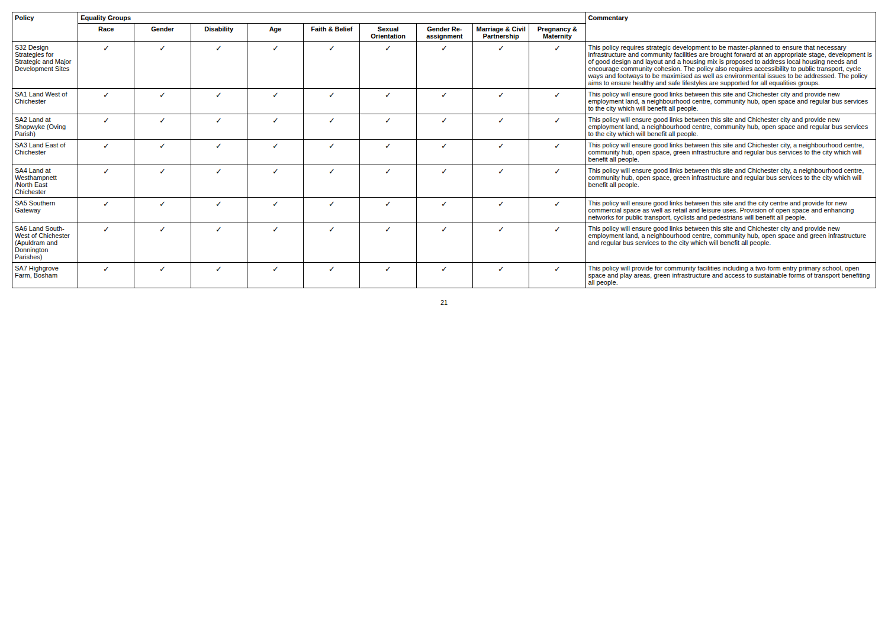| Policy | Equality Groups | Commentary |
| --- | --- | --- |
| Race | Gender | Disability | Age | Faith & Belief | Sexual Orientation | Gender Re-assignment | Marriage & Civil Partnership | Pregnancy & Maternity |
| S32 Design Strategies for Strategic and Major Development Sites | ✓ | ✓ | ✓ | ✓ | ✓ | ✓ | ✓ | ✓ | ✓ | This policy requires strategic development to be master-planned to ensure that necessary infrastructure and community facilities are brought forward at an appropriate stage, development is of good design and layout and a housing mix is proposed to address local housing needs and encourage community cohesion. The policy also requires accessibility to public transport, cycle ways and footways to be maximised as well as environmental issues to be addressed. The policy aims to ensure healthy and safe lifestyles are supported for all equalities groups. |
| SA1 Land West of Chichester | ✓ | ✓ | ✓ | ✓ | ✓ | ✓ | ✓ | ✓ | ✓ | This policy will ensure good links between this site and Chichester city and provide new employment land, a neighbourhood centre, community hub, open space and regular bus services to the city which will benefit all people. |
| SA2 Land at Shopwyke (Oving Parish) | ✓ | ✓ | ✓ | ✓ | ✓ | ✓ | ✓ | ✓ | ✓ | This policy will ensure good links between this site and Chichester city and provide new employment land, a neighbourhood centre, community hub, open space and regular bus services to the city which will benefit all people. |
| SA3 Land East of Chichester | ✓ | ✓ | ✓ | ✓ | ✓ | ✓ | ✓ | ✓ | ✓ | This policy will ensure good links between this site and Chichester city, a neighbourhood centre, community hub, open space, green infrastructure and regular bus services to the city which will benefit all people. |
| SA4 Land at Westhampnett /North East Chichester | ✓ | ✓ | ✓ | ✓ | ✓ | ✓ | ✓ | ✓ | ✓ | This policy will ensure good links between this site and Chichester city, a neighbourhood centre, community hub, open space, green infrastructure and regular bus services to the city which will benefit all people. |
| SA5 Southern Gateway | ✓ | ✓ | ✓ | ✓ | ✓ | ✓ | ✓ | ✓ | ✓ | This policy will ensure good links between this site and the city centre and provide for new commercial space as well as retail and leisure uses. Provision of open space and enhancing networks for public transport, cyclists and pedestrians will benefit all people. |
| SA6 Land South-West of Chichester (Apuldram and Donnington Parishes) | ✓ | ✓ | ✓ | ✓ | ✓ | ✓ | ✓ | ✓ | ✓ | This policy will ensure good links between this site and Chichester city and provide new employment land, a neighbourhood centre, community hub, open space and green infrastructure and regular bus services to the city which will benefit all people. |
| SA7 Highgrove Farm, Bosham | ✓ | ✓ | ✓ | ✓ | ✓ | ✓ | ✓ | ✓ | ✓ | This policy will provide for community facilities including a two-form entry primary school, open space and play areas, green infrastructure and access to sustainable forms of transport benefiting all people. |
21